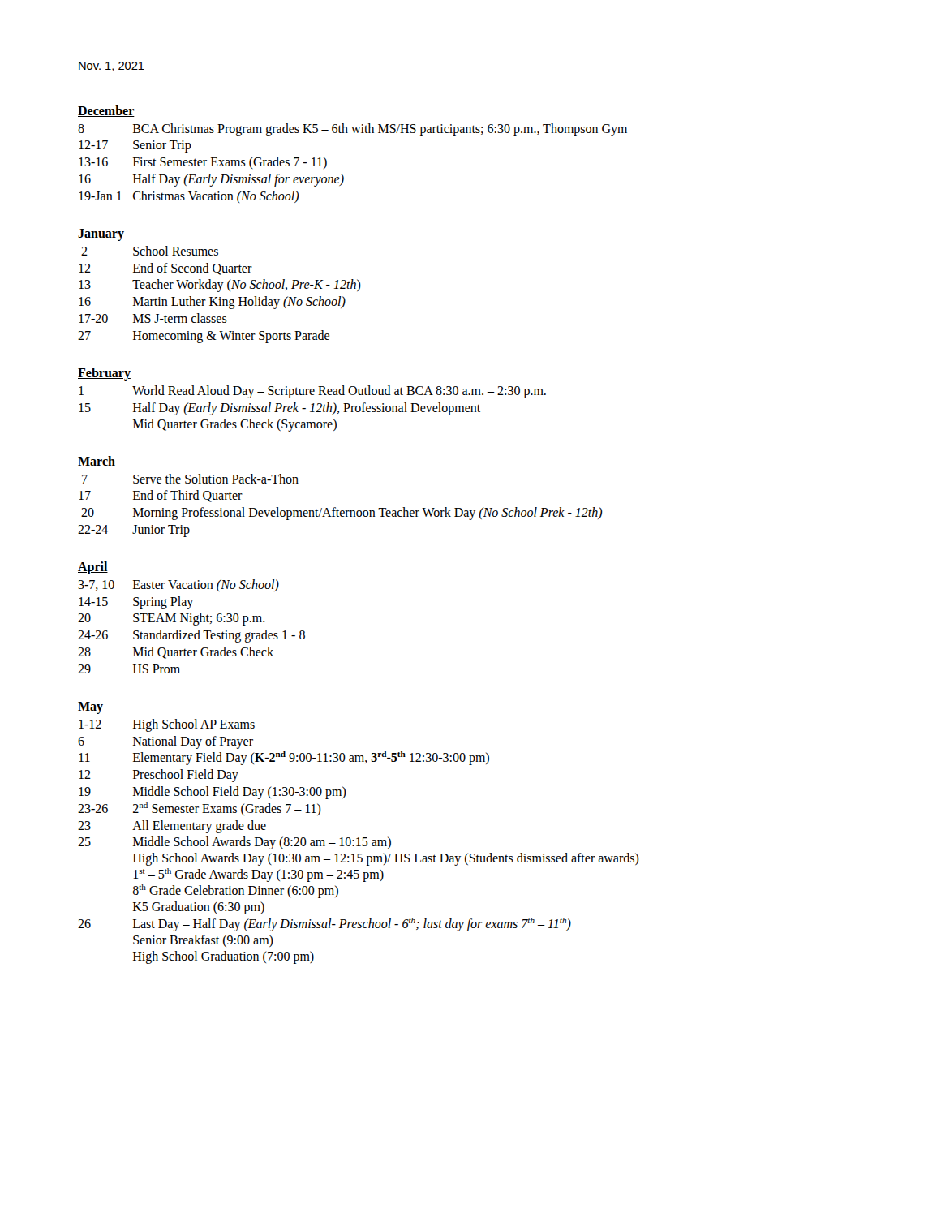Nov. 1, 2021
December
| 8 | BCA Christmas Program grades K5 – 6th with MS/HS participants; 6:30 p.m., Thompson Gym |
| 12-17 | Senior Trip |
| 13-16 | First Semester Exams (Grades 7 - 11) |
| 16 | Half Day (Early Dismissal for everyone) |
| 19-Jan 1 | Christmas Vacation (No School) |
January
| 2 | School Resumes |
| 12 | End of Second Quarter |
| 13 | Teacher Workday ( No School, Pre-K - 12th ) |
| 16 | Martin Luther King Holiday (No School) |
| 17-20 | MS J-term classes |
| 27 | Homecoming & Winter Sports Parade |
February
| 1 | World Read Aloud Day – Scripture Read Outloud at BCA 8:30 a.m. – 2:30 p.m. |
| 15 | Half Day (Early Dismissal Prek - 12th), Professional Development Mid Quarter Grades Check (Sycamore) |
March
| 7 | Serve the Solution Pack-a-Thon |
| 17 | End of Third Quarter |
| 20 | Morning Professional Development/Afternoon Teacher Work Day (No School Prek - 12th) |
| 22-24 | Junior Trip |
April
| 3-7, 10 | Easter Vacation (No School) |
| 14-15 | Spring Play |
| 20 | STEAM Night; 6:30 p.m. |
| 24-26 | Standardized Testing grades 1 - 8 |
| 28 | Mid Quarter Grades Check |
| 29 | HS Prom |
May
| 1-12 | High School AP Exams |
| 6 | National Day of Prayer |
| 11 | Elementary Field Day ( K-2 nd 9:00-11:30 am, 3 rd -5 th 12:30-3:00 pm) |
| 12 | Preschool Field Day |
| 19 | Middle School Field Day (1:30-3:00 pm) |
| 23-26 | 2 nd Semester Exams (Grades 7 – 11) |
| 23 | All Elementary grade due |
| 25 | Middle School Awards Day (8:20 am – 10:15 am) High School Awards Day (10:30 am – 12:15 pm)/ HS Last Day (Students dismissed after awards) 1 st – 5 th Grade Awards Day (1:30 pm – 2:45 pm) 8 th Grade Celebration Dinner (6:00 pm) K5 Graduation (6:30 pm) |
| 26 | Last Day – Half Day (Early Dismissal- Preschool - 6 th ; last day for exams 7 th – 11 th ) Senior Breakfast (9:00 am) High School Graduation (7:00 pm) |